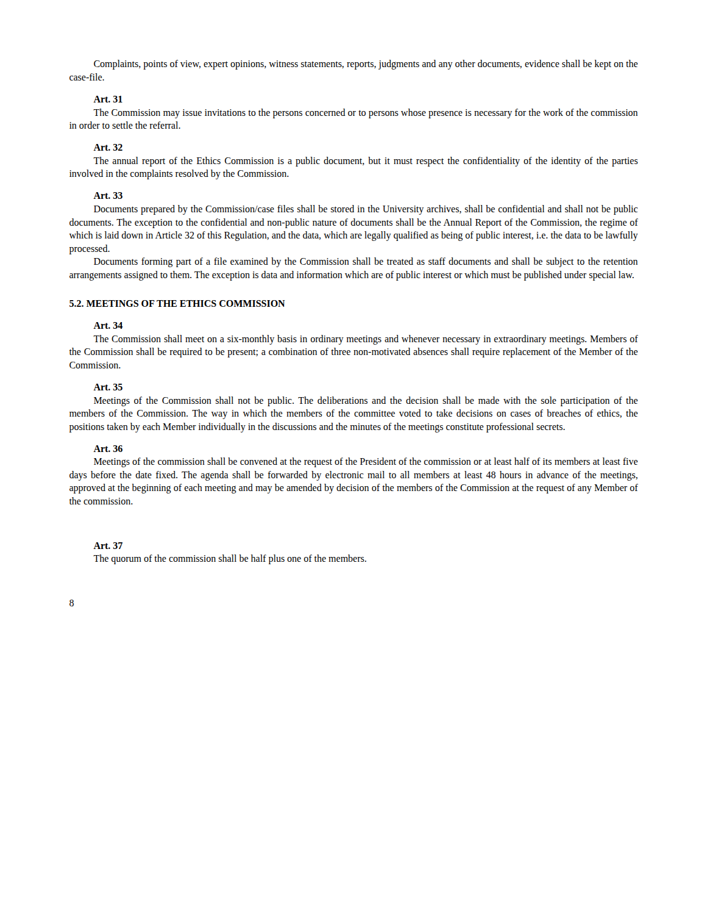Complaints, points of view, expert opinions, witness statements, reports, judgments and any other documents, evidence shall be kept on the case-file.
Art. 31
The Commission may issue invitations to the persons concerned or to persons whose presence is necessary for the work of the commission in order to settle the referral.
Art. 32
The annual report of the Ethics Commission is a public document, but it must respect the confidentiality of the identity of the parties involved in the complaints resolved by the Commission.
Art. 33
Documents prepared by the Commission/case files shall be stored in the University archives, shall be confidential and shall not be public documents. The exception to the confidential and non-public nature of documents shall be the Annual Report of the Commission, the regime of which is laid down in Article 32 of this Regulation, and the data, which are legally qualified as being of public interest, i.e. the data to be lawfully processed.
Documents forming part of a file examined by the Commission shall be treated as staff documents and shall be subject to the retention arrangements assigned to them. The exception is data and information which are of public interest or which must be published under special law.
5.2. MEETINGS OF THE ETHICS COMMISSION
Art. 34
The Commission shall meet on a six-monthly basis in ordinary meetings and whenever necessary in extraordinary meetings. Members of the Commission shall be required to be present; a combination of three non-motivated absences shall require replacement of the Member of the Commission.
Art. 35
Meetings of the Commission shall not be public. The deliberations and the decision shall be made with the sole participation of the members of the Commission. The way in which the members of the committee voted to take decisions on cases of breaches of ethics, the positions taken by each Member individually in the discussions and the minutes of the meetings constitute professional secrets.
Art. 36
Meetings of the commission shall be convened at the request of the President of the commission or at least half of its members at least five days before the date fixed. The agenda shall be forwarded by electronic mail to all members at least 48 hours in advance of the meetings, approved at the beginning of each meeting and may be amended by decision of the members of the Commission at the request of any Member of the commission.
Art. 37
The quorum of the commission shall be half plus one of the members.
8